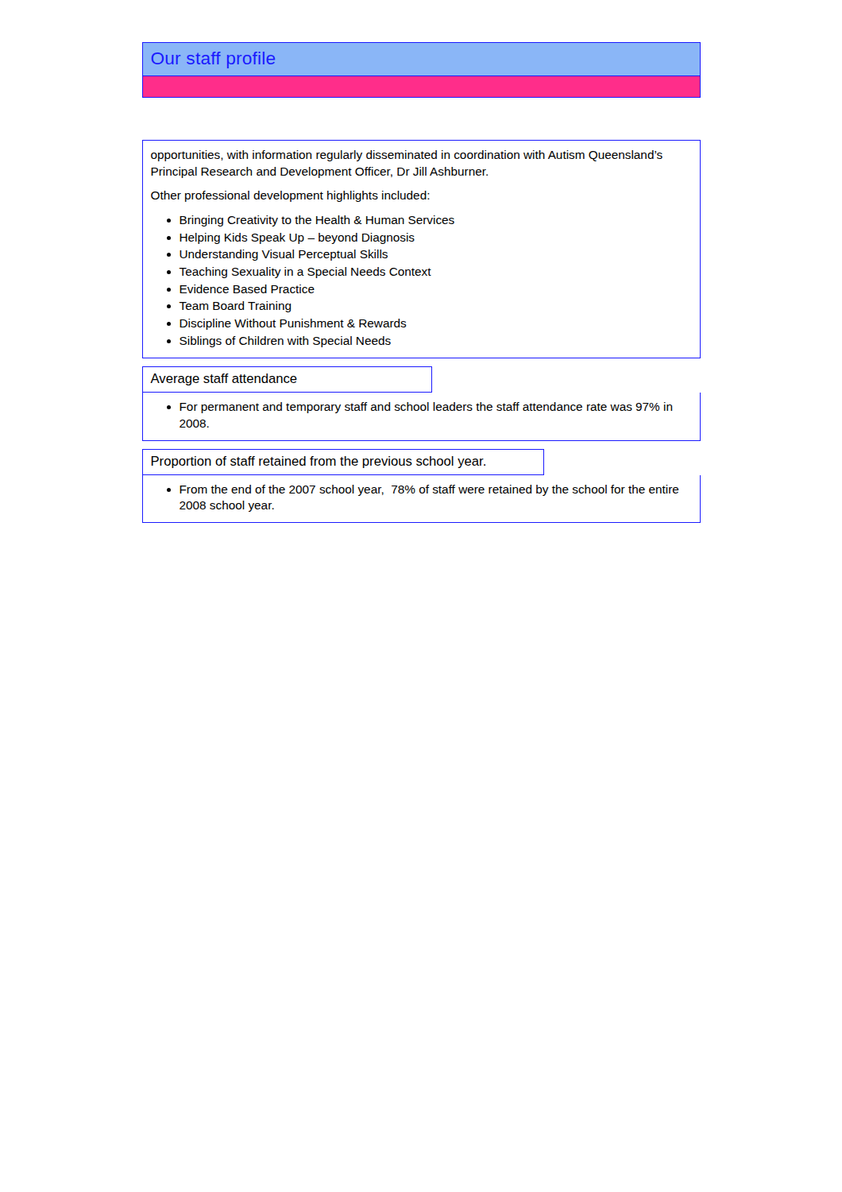Our staff profile
opportunities, with information regularly disseminated in coordination with Autism Queensland’s Principal Research and Development Officer, Dr Jill Ashburner.
Other professional development highlights included:
Bringing Creativity to the Health & Human Services
Helping Kids Speak Up – beyond Diagnosis
Understanding Visual Perceptual Skills
Teaching Sexuality in a Special Needs Context
Evidence Based Practice
Team Board Training
Discipline Without Punishment & Rewards
Siblings of Children with Special Needs
Average staff attendance
For permanent and temporary staff and school leaders the staff attendance rate was 97% in 2008.
Proportion of staff retained from the previous school year.
From the end of the 2007 school year, 78% of staff were retained by the school for the entire 2008 school year.